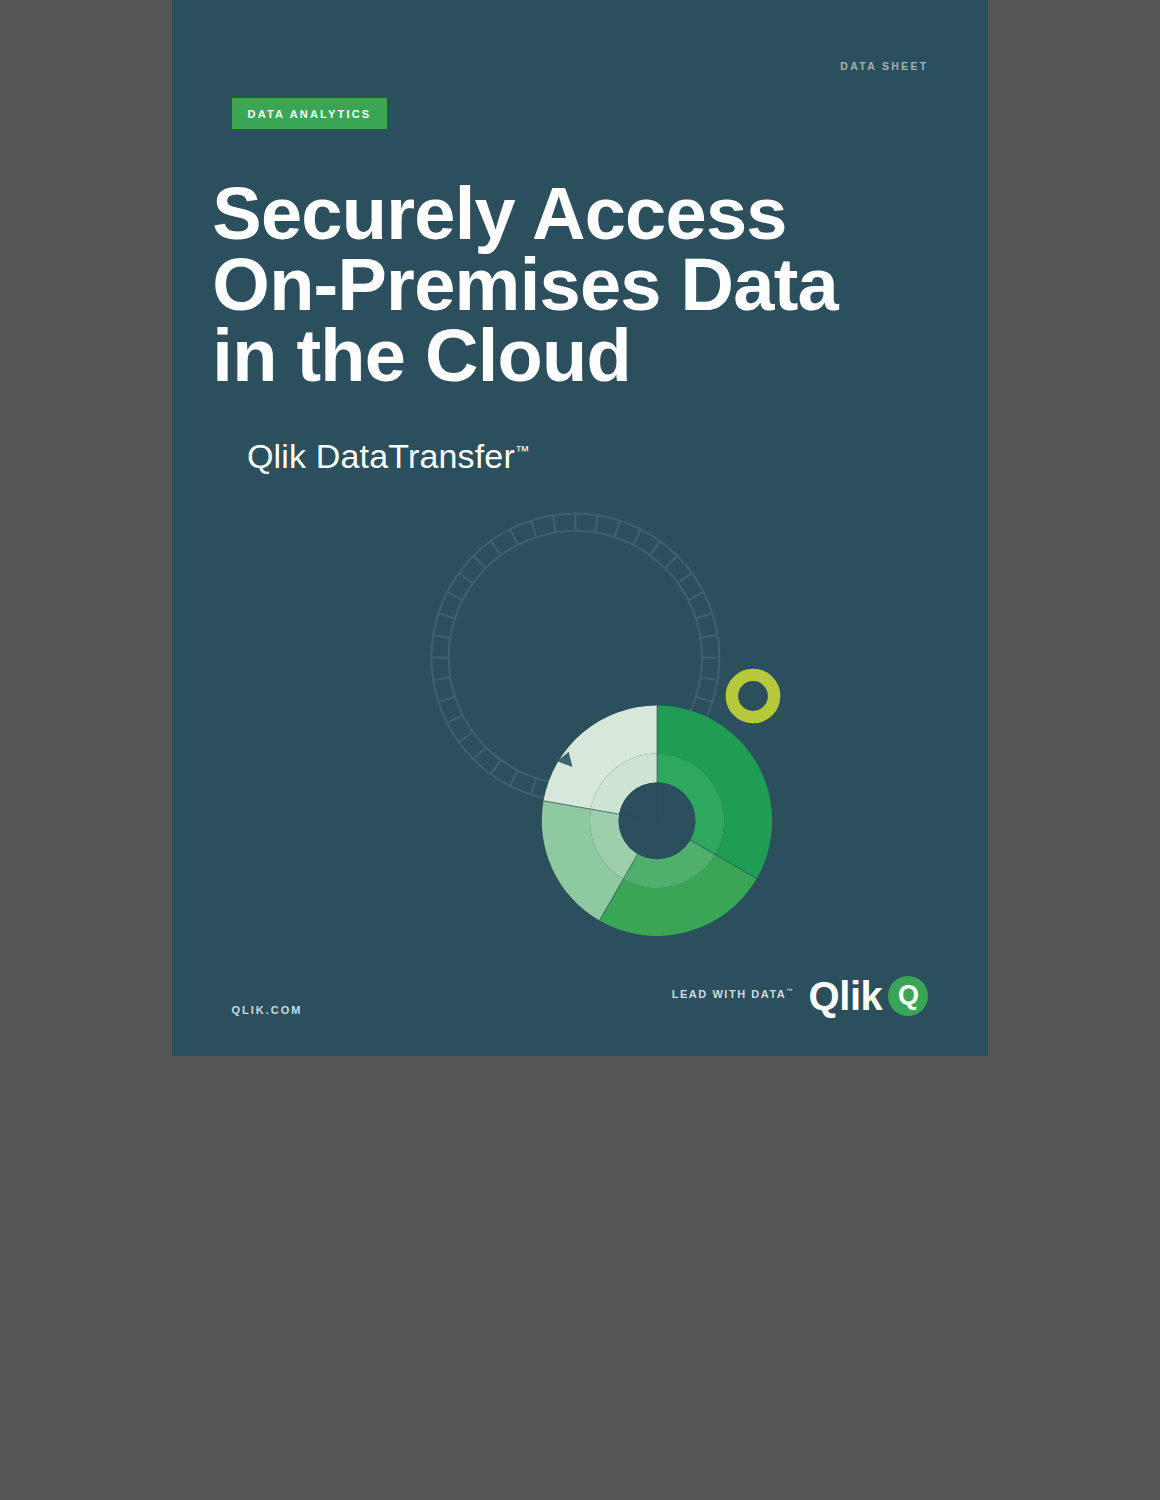Data Sheet
Data Analytics
Securely Access
On-Premises Data
in the Cloud
Qlik DataTransfer™
qlik.com
Lead with Data™ Qlik